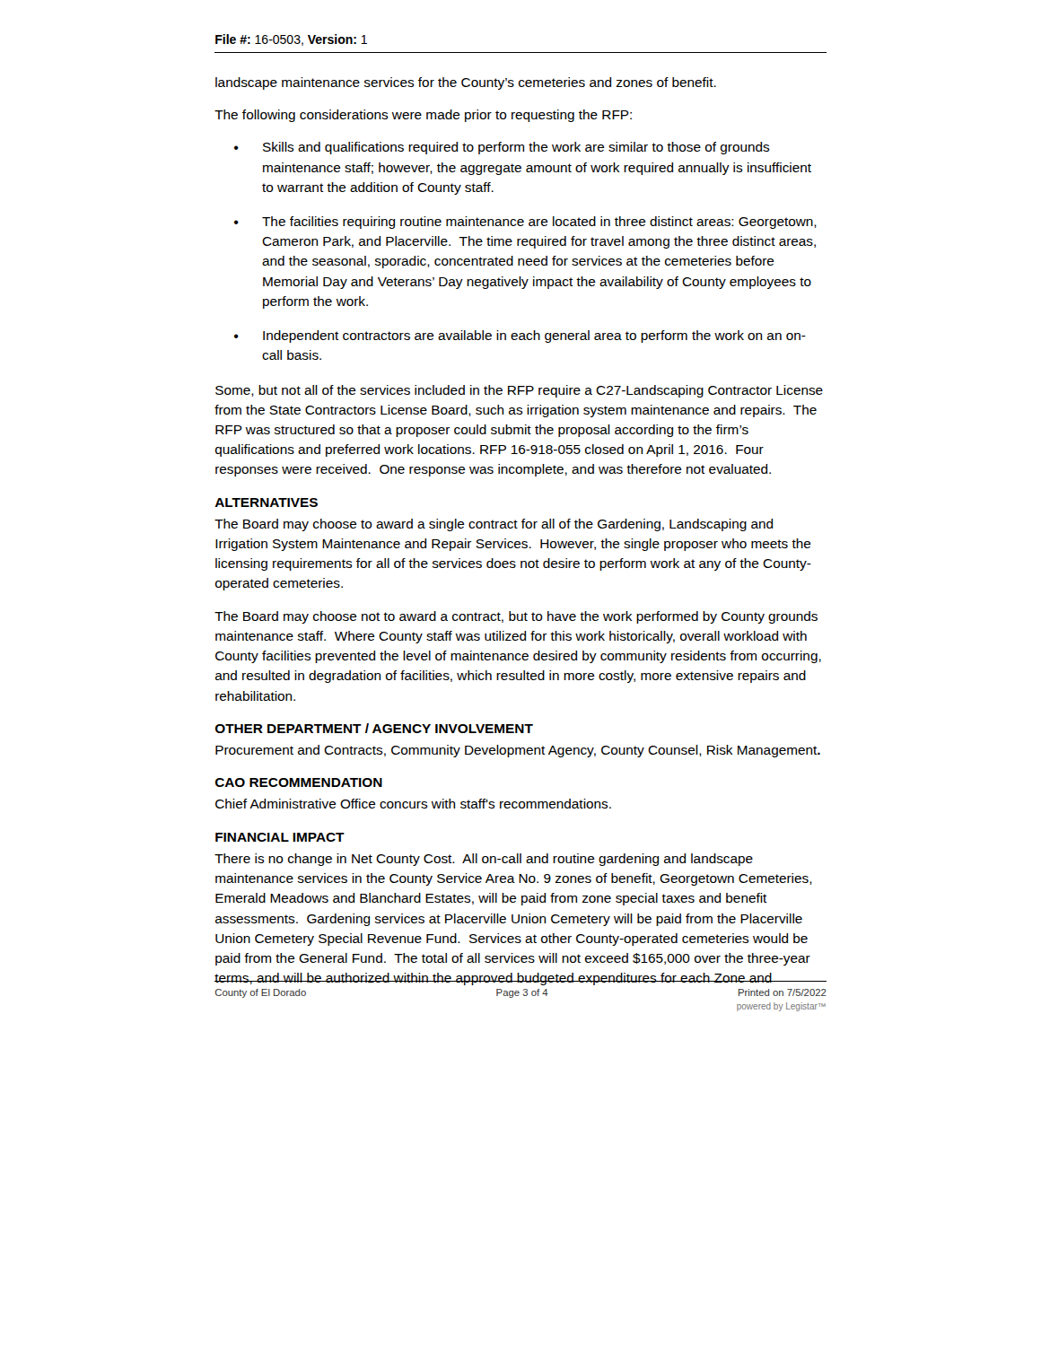File #: 16-0503, Version: 1
landscape maintenance services for the County’s cemeteries and zones of benefit.
The following considerations were made prior to requesting the RFP:
Skills and qualifications required to perform the work are similar to those of grounds maintenance staff; however, the aggregate amount of work required annually is insufficient to warrant the addition of County staff.
The facilities requiring routine maintenance are located in three distinct areas: Georgetown, Cameron Park, and Placerville. The time required for travel among the three distinct areas, and the seasonal, sporadic, concentrated need for services at the cemeteries before Memorial Day and Veterans’ Day negatively impact the availability of County employees to perform the work.
Independent contractors are available in each general area to perform the work on an on-call basis.
Some, but not all of the services included in the RFP require a C27-Landscaping Contractor License from the State Contractors License Board, such as irrigation system maintenance and repairs. The RFP was structured so that a proposer could submit the proposal according to the firm’s qualifications and preferred work locations. RFP 16-918-055 closed on April 1, 2016. Four responses were received. One response was incomplete, and was therefore not evaluated.
ALTERNATIVES
The Board may choose to award a single contract for all of the Gardening, Landscaping and Irrigation System Maintenance and Repair Services. However, the single proposer who meets the licensing requirements for all of the services does not desire to perform work at any of the County-operated cemeteries.
The Board may choose not to award a contract, but to have the work performed by County grounds maintenance staff. Where County staff was utilized for this work historically, overall workload with County facilities prevented the level of maintenance desired by community residents from occurring, and resulted in degradation of facilities, which resulted in more costly, more extensive repairs and rehabilitation.
OTHER DEPARTMENT / AGENCY INVOLVEMENT
Procurement and Contracts, Community Development Agency, County Counsel, Risk Management.
CAO RECOMMENDATION
Chief Administrative Office concurs with staff's recommendations.
FINANCIAL IMPACT
There is no change in Net County Cost. All on-call and routine gardening and landscape maintenance services in the County Service Area No. 9 zones of benefit, Georgetown Cemeteries, Emerald Meadows and Blanchard Estates, will be paid from zone special taxes and benefit assessments. Gardening services at Placerville Union Cemetery will be paid from the Placerville Union Cemetery Special Revenue Fund. Services at other County-operated cemeteries would be paid from the General Fund. The total of all services will not exceed $165,000 over the three-year terms, and will be authorized within the approved budgeted expenditures for each Zone and
County of El Dorado
Page 3 of 4
Printed on 7/5/2022
powered by Legistar™